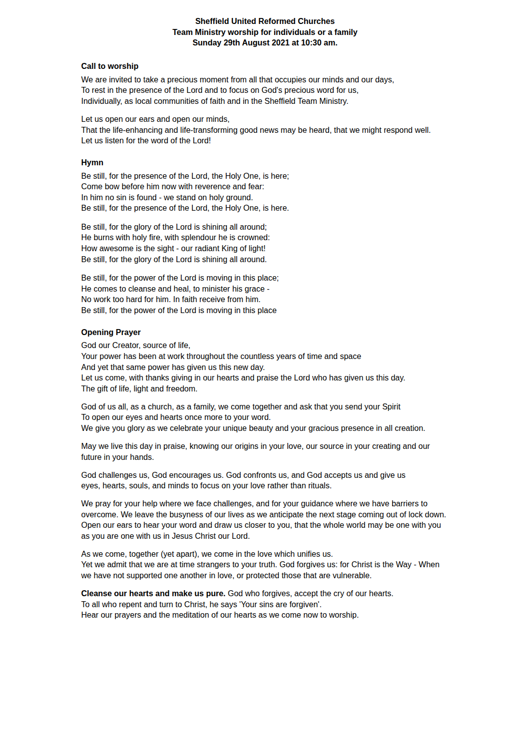Sheffield United Reformed Churches
Team Ministry worship for individuals or a family
Sunday 29th August 2021 at 10:30 am.
Call to worship
We are invited to take a precious moment from all that occupies our minds and our days,
To rest in the presence of the Lord and to focus on God's precious word for us,
Individually, as local communities of faith and in the Sheffield Team Ministry.
Let us open our ears and open our minds,
That the life-enhancing and life-transforming good news may be heard, that we might respond well.
Let us listen for the word of the Lord!
Hymn
Be still, for the presence of the Lord, the Holy One, is here;
Come bow before him now with reverence and fear:
In him no sin is found - we stand on holy ground.
Be still, for the presence of the Lord, the Holy One, is here.
Be still, for the glory of the Lord is shining all around;
He burns with holy fire, with splendour he is crowned:
How awesome is the sight - our radiant King of light!
Be still, for the glory of the Lord is shining all around.
Be still, for the power of the Lord is moving in this place;
He comes to cleanse and heal, to minister his grace -
No work too hard for him. In faith receive from him.
Be still, for the power of the Lord is moving in this place
Opening Prayer
God our Creator, source of life,
Your power has been at work throughout the countless years of time and space
And yet that same power has given us this new day.
Let us come, with thanks giving in our hearts and praise the Lord who has given us this day.
The gift of life, light and freedom.
God of us all, as a church, as a family, we come together and ask that you send your Spirit
To open our eyes and hearts once more to your word.
We give you glory as we celebrate your unique beauty and your gracious presence in all creation.
May we live this day in praise, knowing our origins in your love, our source in your creating and our future in your hands.
God challenges us, God encourages us. God confronts us, and God accepts us and give us
eyes, hearts, souls, and minds to focus on your love rather than rituals.
We pray for your help where we face challenges, and for your guidance where we have barriers to overcome. We leave the busyness of our lives as we anticipate the next stage coming out of lock down. Open our ears to hear your word and draw us closer to you, that the whole world may be one with you as you are one with us in Jesus Christ our Lord.
As we come, together (yet apart), we come in the love which unifies us.
Yet we admit that we are at time strangers to your truth. God forgives us: for Christ is the Way - When we have not supported one another in love, or protected those that are vulnerable.
Cleanse our hearts and make us pure. God who forgives, accept the cry of our hearts.
To all who repent and turn to Christ, he says 'Your sins are forgiven'.
Hear our prayers and the meditation of our hearts as we come now to worship.